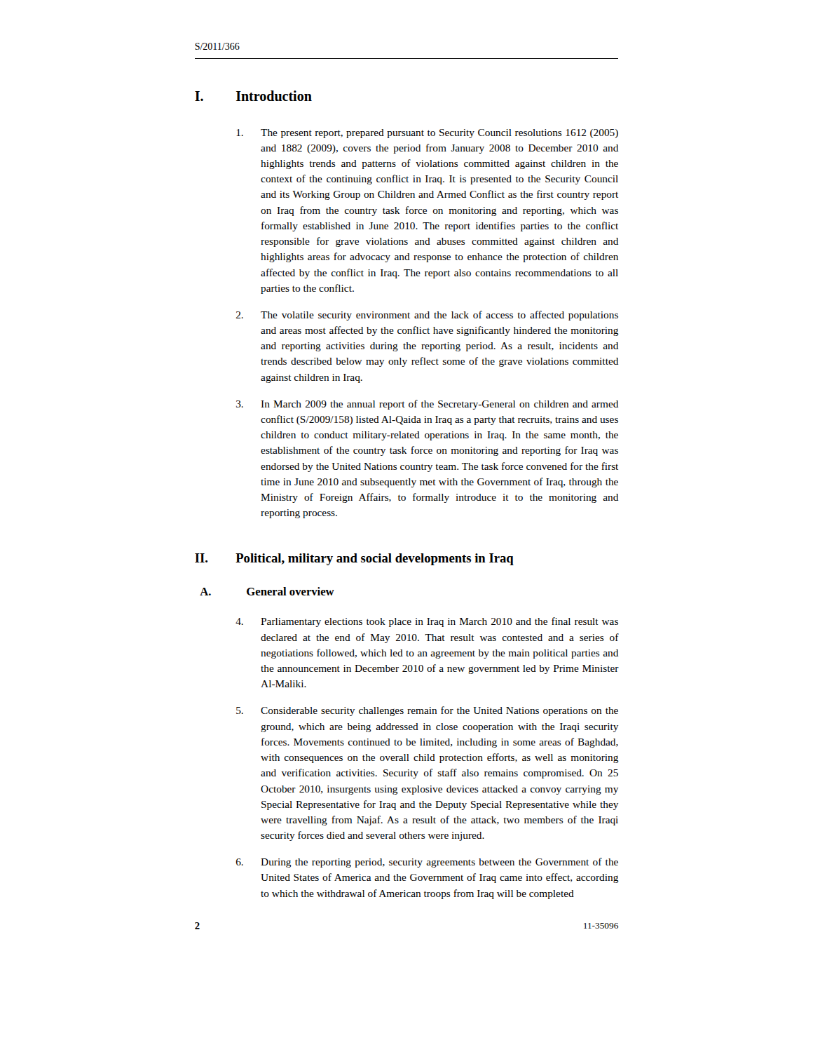S/2011/366
I. Introduction
1. The present report, prepared pursuant to Security Council resolutions 1612 (2005) and 1882 (2009), covers the period from January 2008 to December 2010 and highlights trends and patterns of violations committed against children in the context of the continuing conflict in Iraq. It is presented to the Security Council and its Working Group on Children and Armed Conflict as the first country report on Iraq from the country task force on monitoring and reporting, which was formally established in June 2010. The report identifies parties to the conflict responsible for grave violations and abuses committed against children and highlights areas for advocacy and response to enhance the protection of children affected by the conflict in Iraq. The report also contains recommendations to all parties to the conflict.
2. The volatile security environment and the lack of access to affected populations and areas most affected by the conflict have significantly hindered the monitoring and reporting activities during the reporting period. As a result, incidents and trends described below may only reflect some of the grave violations committed against children in Iraq.
3. In March 2009 the annual report of the Secretary-General on children and armed conflict (S/2009/158) listed Al-Qaida in Iraq as a party that recruits, trains and uses children to conduct military-related operations in Iraq. In the same month, the establishment of the country task force on monitoring and reporting for Iraq was endorsed by the United Nations country team. The task force convened for the first time in June 2010 and subsequently met with the Government of Iraq, through the Ministry of Foreign Affairs, to formally introduce it to the monitoring and reporting process.
II. Political, military and social developments in Iraq
A. General overview
4. Parliamentary elections took place in Iraq in March 2010 and the final result was declared at the end of May 2010. That result was contested and a series of negotiations followed, which led to an agreement by the main political parties and the announcement in December 2010 of a new government led by Prime Minister Al-Maliki.
5. Considerable security challenges remain for the United Nations operations on the ground, which are being addressed in close cooperation with the Iraqi security forces. Movements continued to be limited, including in some areas of Baghdad, with consequences on the overall child protection efforts, as well as monitoring and verification activities. Security of staff also remains compromised. On 25 October 2010, insurgents using explosive devices attacked a convoy carrying my Special Representative for Iraq and the Deputy Special Representative while they were travelling from Najaf. As a result of the attack, two members of the Iraqi security forces died and several others were injured.
6. During the reporting period, security agreements between the Government of the United States of America and the Government of Iraq came into effect, according to which the withdrawal of American troops from Iraq will be completed
2 11-35096